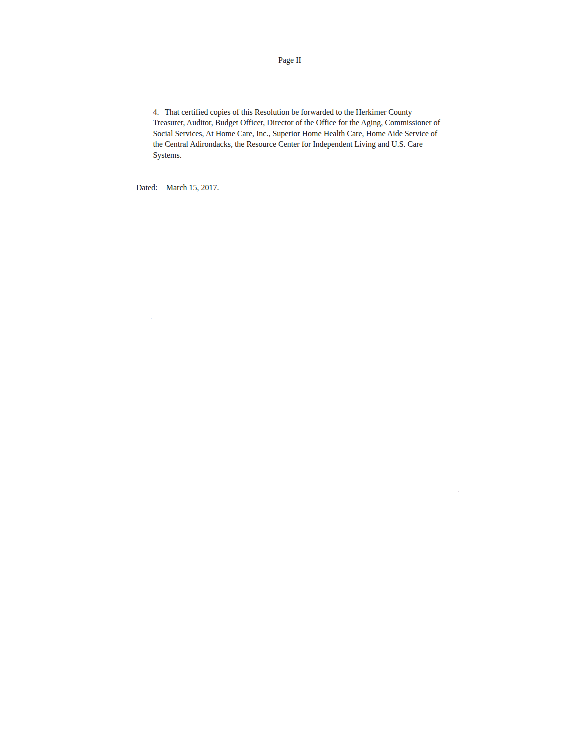Page II
4. That certified copies of this Resolution be forwarded to the Herkimer County Treasurer, Auditor, Budget Officer, Director of the Office for the Aging, Commissioner of Social Services, At Home Care, Inc., Superior Home Health Care, Home Aide Service of the Central Adirondacks, the Resource Center for Independent Living and U.S. Care Systems.
Dated: March 15, 2017.
. .